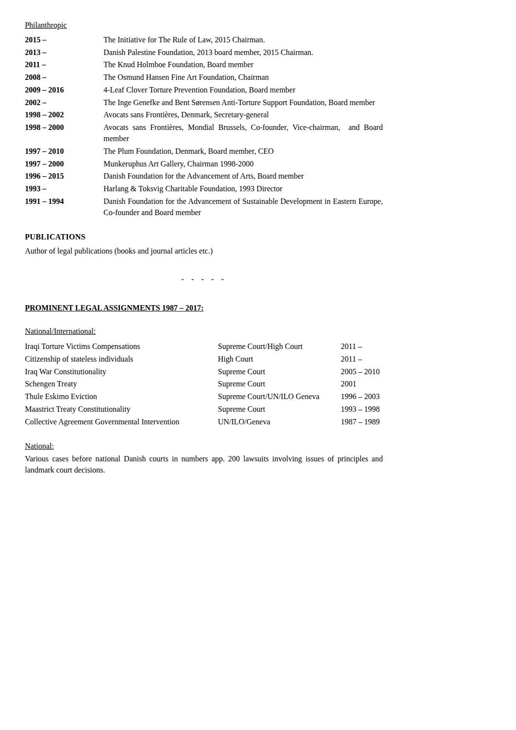Philanthropic
| 2015 – | The Initiative for The Rule of Law, 2015 Chairman. |
| 2013 – | Danish Palestine Foundation, 2013 board member, 2015 Chairman. |
| 2011 – | The Knud Holmboe Foundation, Board member |
| 2008 – | The Osmund Hansen Fine Art Foundation, Chairman |
| 2009 – 2016 | 4-Leaf Clover Torture Prevention Foundation, Board member |
| 2002 – | The Inge Genefke and Bent Sørensen Anti-Torture Support Foundation, Board member |
| 1998 – 2002 | Avocats sans Frontières, Denmark, Secretary-general |
| 1998 – 2000 | Avocats sans Frontières, Mondial Brussels, Co-founder, Vice-chairman, and Board member |
| 1997 – 2010 | The Plum Foundation, Denmark, Board member, CEO |
| 1997 – 2000 | Munkeruphus Art Gallery, Chairman 1998-2000 |
| 1996 – 2015 | Danish Foundation for the Advancement of Arts, Board member |
| 1993 – | Harlang & Toksvig Charitable Foundation, 1993 Director |
| 1991 – 1994 | Danish Foundation for the Advancement of Sustainable Development in Eastern Europe, Co-founder and Board member |
PUBLICATIONS
Author of legal publications (books and journal articles etc.)
- - - - -
PROMINENT LEGAL ASSIGNMENTS 1987 – 2017:
National/International:
| Iraqi Torture Victims Compensations | Supreme Court/High Court | 2011 – |
| Citizenship of stateless individuals | High Court | 2011 – |
| Iraq War Constitutionality | Supreme Court | 2005 – 2010 |
| Schengen Treaty | Supreme Court | 2001 |
| Thule Eskimo Eviction | Supreme Court/UN/ILO Geneva | 1996 – 2003 |
| Maastrict Treaty Constitutionality | Supreme Court | 1993 – 1998 |
| Collective Agreement Governmental Intervention | UN/ILO/Geneva | 1987 – 1989 |
National:
Various cases before national Danish courts in numbers app. 200 lawsuits involving issues of principles and landmark court decisions.